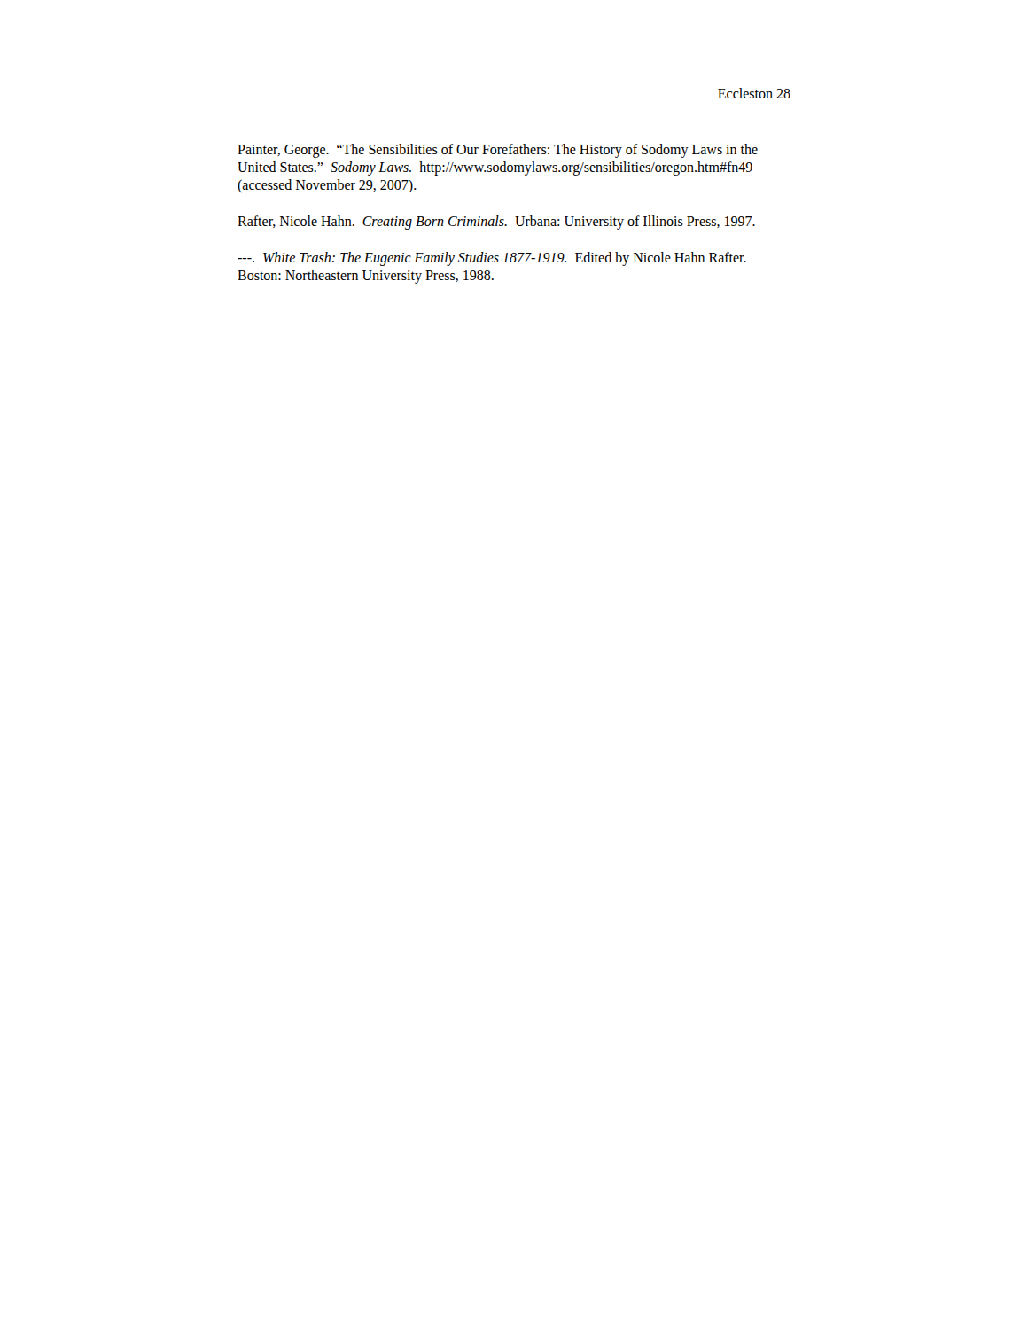Eccleston 28
Painter, George. “The Sensibilities of Our Forefathers: The History of Sodomy Laws in the United States.” Sodomy Laws. http://www.sodomylaws.org/sensibilities/oregon.htm#fn49 (accessed November 29, 2007).
Rafter, Nicole Hahn. Creating Born Criminals. Urbana: University of Illinois Press, 1997.
---. White Trash: The Eugenic Family Studies 1877-1919. Edited by Nicole Hahn Rafter. Boston: Northeastern University Press, 1988.